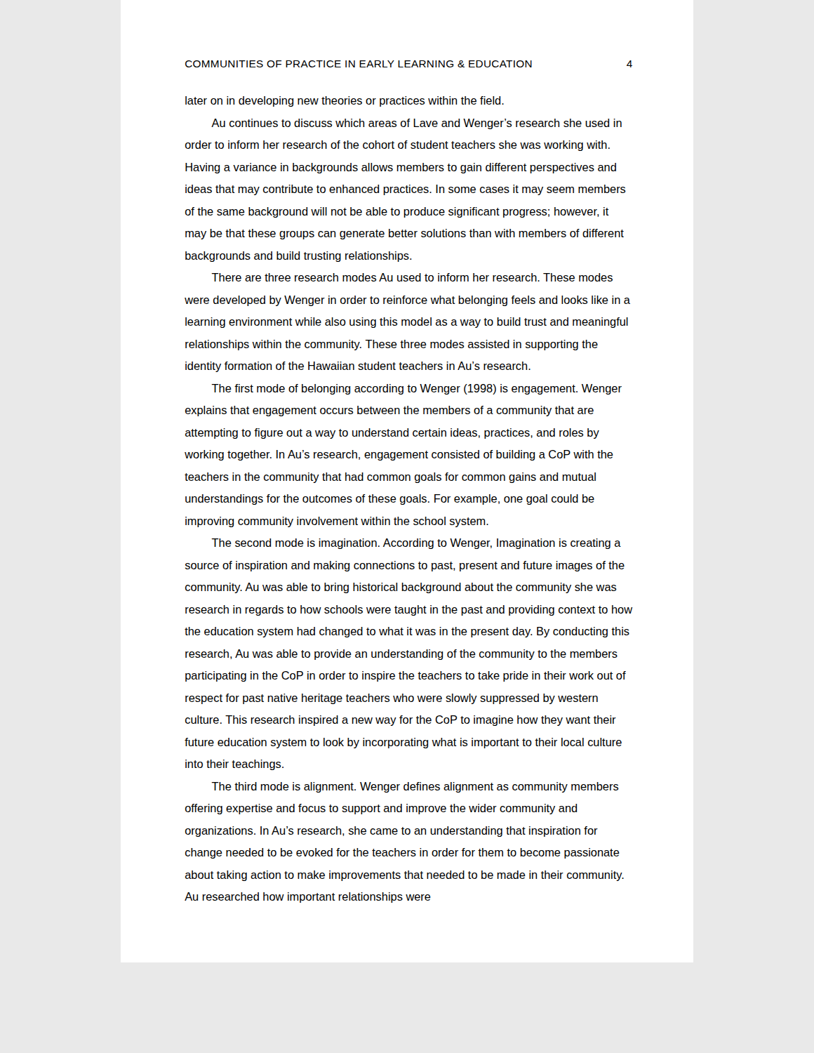Communities of Practice in Early Learning & Education 4
later on in developing new theories or practices within the field.
Au continues to discuss which areas of Lave and Wenger’s research she used in order to inform her research of the cohort of student teachers she was working with. Having a variance in backgrounds allows members to gain different perspectives and ideas that may contribute to enhanced practices. In some cases it may seem members of the same background will not be able to produce significant progress; however, it may be that these groups can generate better solutions than with members of different backgrounds and build trusting relationships.
There are three research modes Au used to inform her research. These modes were developed by Wenger in order to reinforce what belonging feels and looks like in a learning environment while also using this model as a way to build trust and meaningful relationships within the community. These three modes assisted in supporting the identity formation of the Hawaiian student teachers in Au’s research.
The first mode of belonging according to Wenger (1998) is engagement. Wenger explains that engagement occurs between the members of a community that are attempting to figure out a way to understand certain ideas, practices, and roles by working together. In Au’s research, engagement consisted of building a CoP with the teachers in the community that had common goals for common gains and mutual understandings for the outcomes of these goals. For example, one goal could be improving community involvement within the school system.
The second mode is imagination. According to Wenger, Imagination is creating a source of inspiration and making connections to past, present and future images of the community. Au was able to bring historical background about the community she was research in regards to how schools were taught in the past and providing context to how the education system had changed to what it was in the present day. By conducting this research, Au was able to provide an understanding of the community to the members participating in the CoP in order to inspire the teachers to take pride in their work out of respect for past native heritage teachers who were slowly suppressed by western culture. This research inspired a new way for the CoP to imagine how they want their future education system to look by incorporating what is important to their local culture into their teachings.
The third mode is alignment. Wenger defines alignment as community members offering expertise and focus to support and improve the wider community and organizations. In Au’s research, she came to an understanding that inspiration for change needed to be evoked for the teachers in order for them to become passionate about taking action to make improvements that needed to be made in their community. Au researched how important relationships were